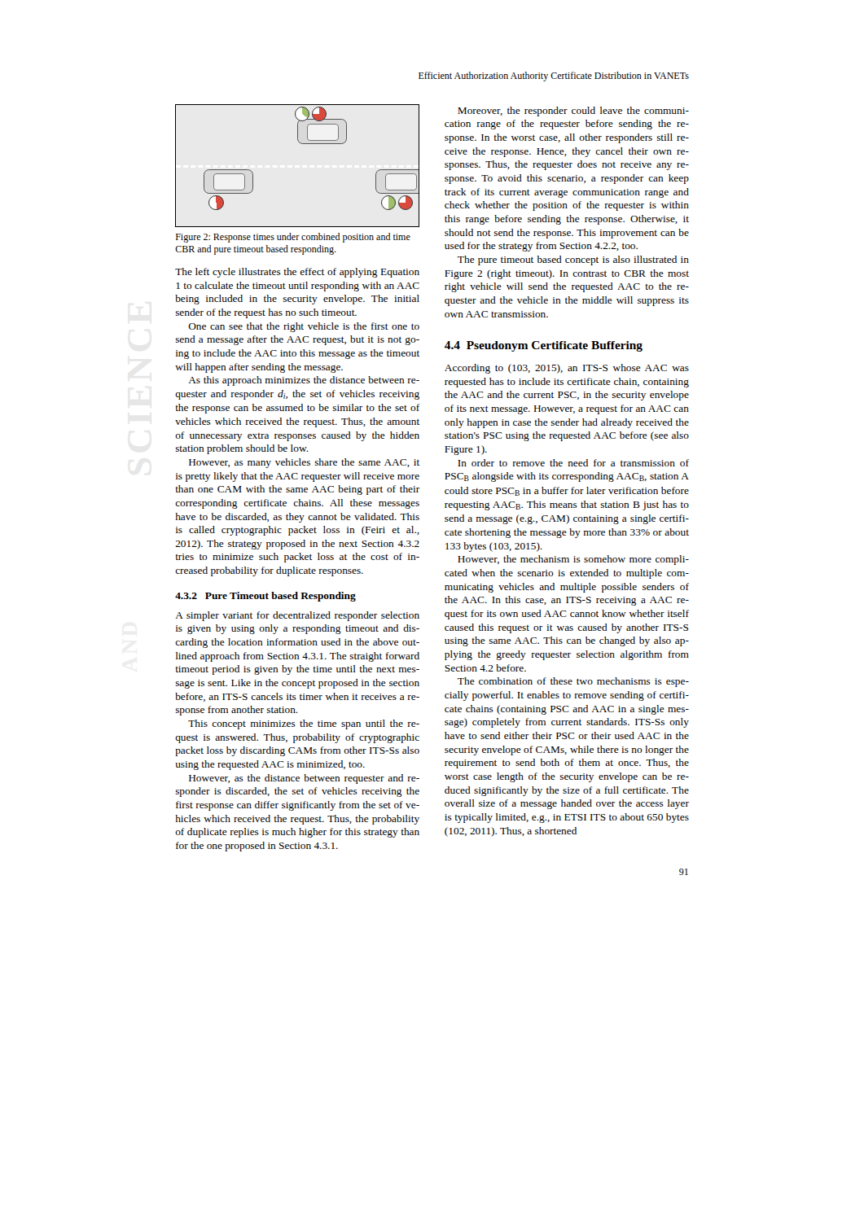SCIENCE
AND
Efficient Authorization Authority Certificate Distribution in VANETs
Figure 2: Response times under combined position and time CBR and pure timeout based responding.
The left cycle illustrates the effect of applying Equation 1 to calculate the timeout until responding with an AAC being included in the security envelope. The initial sender of the request has no such timeout.
One can see that the right vehicle is the first one to send a message after the AAC request, but it is not going to include the AAC into this message as the timeout will happen after sending the message.
As this approach minimizes the distance between requester and responder di, the set of vehicles receiving the response can be assumed to be similar to the set of vehicles which received the request. Thus, the amount of unnecessary extra responses caused by the hidden station problem should be low.
However, as many vehicles share the same AAC, it is pretty likely that the AAC requester will receive more than one CAM with the same AAC being part of their corresponding certificate chains. All these messages have to be discarded, as they cannot be validated. This is called cryptographic packet loss in (Feiri et al., 2012). The strategy proposed in the next Section 4.3.2 tries to minimize such packet loss at the cost of increased probability for duplicate responses.
4.3.2 Pure Timeout based Responding
A simpler variant for decentralized responder selection is given by using only a responding timeout and discarding the location information used in the above outlined approach from Section 4.3.1. The straight forward timeout period is given by the time until the next message is sent. Like in the concept proposed in the section before, an ITS-S cancels its timer when it receives a response from another station.
This concept minimizes the time span until the request is answered. Thus, probability of cryptographic packet loss by discarding CAMs from other ITS-Ss also using the requested AAC is minimized, too.
However, as the distance between requester and responder is discarded, the set of vehicles receiving the first response can differ significantly from the set of vehicles which received the request. Thus, the probability of duplicate replies is much higher for this strategy than for the one proposed in Section 4.3.1.
Moreover, the responder could leave the communication range of the requester before sending the response. In the worst case, all other responders still receive the response. Hence, they cancel their own responses. Thus, the requester does not receive any response. To avoid this scenario, a responder can keep track of its current average communication range and check whether the position of the requester is within this range before sending the response. Otherwise, it should not send the response. This improvement can be used for the strategy from Section 4.2.2, too.
The pure timeout based concept is also illustrated in Figure 2 (right timeout). In contrast to CBR the most right vehicle will send the requested AAC to the requester and the vehicle in the middle will suppress its own AAC transmission.
4.4 Pseudonym Certificate Buffering
According to (103, 2015), an ITS-S whose AAC was requested has to include its certificate chain, containing the AAC and the current PSC, in the security envelope of its next message. However, a request for an AAC can only happen in case the sender had already received the station's PSC using the requested AAC before (see also Figure 1).
In order to remove the need for a transmission of PSCB alongside with its corresponding AACB, station A could store PSCB in a buffer for later verification before requesting AACB. This means that station B just has to send a message (e.g., CAM) containing a single certificate shortening the message by more than 33% or about 133 bytes (103, 2015).
However, the mechanism is somehow more complicated when the scenario is extended to multiple communicating vehicles and multiple possible senders of the AAC. In this case, an ITS-S receiving a AAC request for its own used AAC cannot know whether itself caused this request or it was caused by another ITS-S using the same AAC. This can be changed by also applying the greedy requester selection algorithm from Section 4.2 before.
The combination of these two mechanisms is especially powerful. It enables to remove sending of certificate chains (containing PSC and AAC in a single message) completely from current standards. ITS-Ss only have to send either their PSC or their used AAC in the security envelope of CAMs, while there is no longer the requirement to send both of them at once. Thus, the worst case length of the security envelope can be reduced significantly by the size of a full certificate. The overall size of a message handed over the access layer is typically limited, e.g., in ETSI ITS to about 650 bytes (102, 2011). Thus, a shortened
91